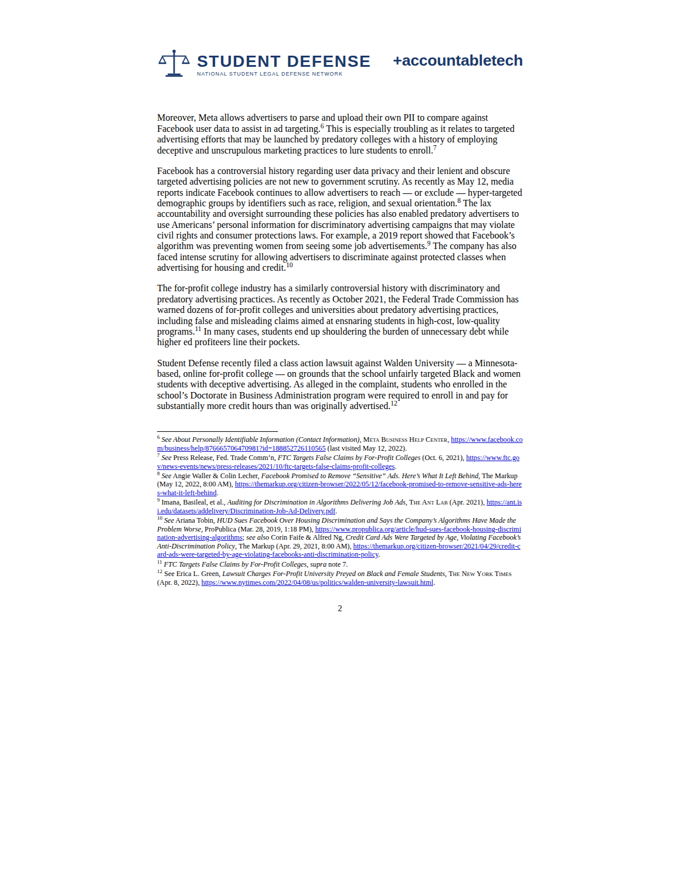STUDENT DEFENSE NATIONAL STUDENT LEGAL DEFENSE NETWORK
+accountabletech
Moreover, Meta allows advertisers to parse and upload their own PII to compare against Facebook user data to assist in ad targeting.6 This is especially troubling as it relates to targeted advertising efforts that may be launched by predatory colleges with a history of employing deceptive and unscrupulous marketing practices to lure students to enroll.7
Facebook has a controversial history regarding user data privacy and their lenient and obscure targeted advertising policies are not new to government scrutiny. As recently as May 12, media reports indicate Facebook continues to allow advertisers to reach — or exclude — hyper-targeted demographic groups by identifiers such as race, religion, and sexual orientation.8 The lax accountability and oversight surrounding these policies has also enabled predatory advertisers to use Americans’ personal information for discriminatory advertising campaigns that may violate civil rights and consumer protections laws. For example, a 2019 report showed that Facebook’s algorithm was preventing women from seeing some job advertisements.9 The company has also faced intense scrutiny for allowing advertisers to discriminate against protected classes when advertising for housing and credit.10
The for-profit college industry has a similarly controversial history with discriminatory and predatory advertising practices. As recently as October 2021, the Federal Trade Commission has warned dozens of for-profit colleges and universities about predatory advertising practices, including false and misleading claims aimed at ensnaring students in high-cost, low-quality programs.11 In many cases, students end up shouldering the burden of unnecessary debt while higher ed profiteers line their pockets.
Student Defense recently filed a class action lawsuit against Walden University — a Minnesota-based, online for-profit college — on grounds that the school unfairly targeted Black and women students with deceptive advertising. As alleged in the complaint, students who enrolled in the school’s Doctorate in Business Administration program were required to enroll in and pay for substantially more credit hours than was originally advertised.12
6 See About Personally Identifiable Information (Contact Information), Meta Business Help Center, https://www.facebook.com/business/help/876665706470981?id=188852726110565 (last visited May 12, 2022).
7 See Press Release, Fed. Trade Comm’n, FTC Targets False Claims by For-Profit Colleges (Oct. 6, 2021), https://www.ftc.gov/news-events/news/press-releases/2021/10/ftc-targets-false-claims-profit-colleges.
8 See Angie Waller & Colin Lecher, Facebook Promised to Remove “Sensitive” Ads. Here’s What It Left Behind, The Markup (May 12, 2022, 8:00 AM), https://themarkup.org/citizen-browser/2022/05/12/facebook-promised-to-remove-sensitive-ads-heres-what-it-left-behind.
9 Imana, Basileal, et al., Auditing for Discrimination in Algorithms Delivering Job Ads, The Ant Lab (Apr. 2021), https://ant.isi.edu/datasets/addelivery/Discrimination-Job-Ad-Delivery.pdf.
10 See Ariana Tobin, HUD Sues Facebook Over Housing Discrimination and Says the Company’s Algorithms Have Made the Problem Worse, ProPublica (Mar. 28, 2019, 1:18 PM), https://www.propublica.org/article/hud-sues-facebook-housing-discrimination-advertising-algorithms; see also Corin Faife & Alfred Ng, Credit Card Ads Were Targeted by Age, Violating Facebook’s Anti-Discrimination Policy, The Markup (Apr. 29, 2021, 8:00 AM), https://themarkup.org/citizen-browser/2021/04/29/credit-card-ads-were-targeted-by-age-violating-facebooks-anti-discrimination-policy.
11 FTC Targets False Claims by For-Profit Colleges, supra note 7.
12 See Erica L. Green, Lawsuit Charges For-Profit University Preyed on Black and Female Students, The New York Times (Apr. 8, 2022), https://www.nytimes.com/2022/04/08/us/politics/walden-university-lawsuit.html.
2